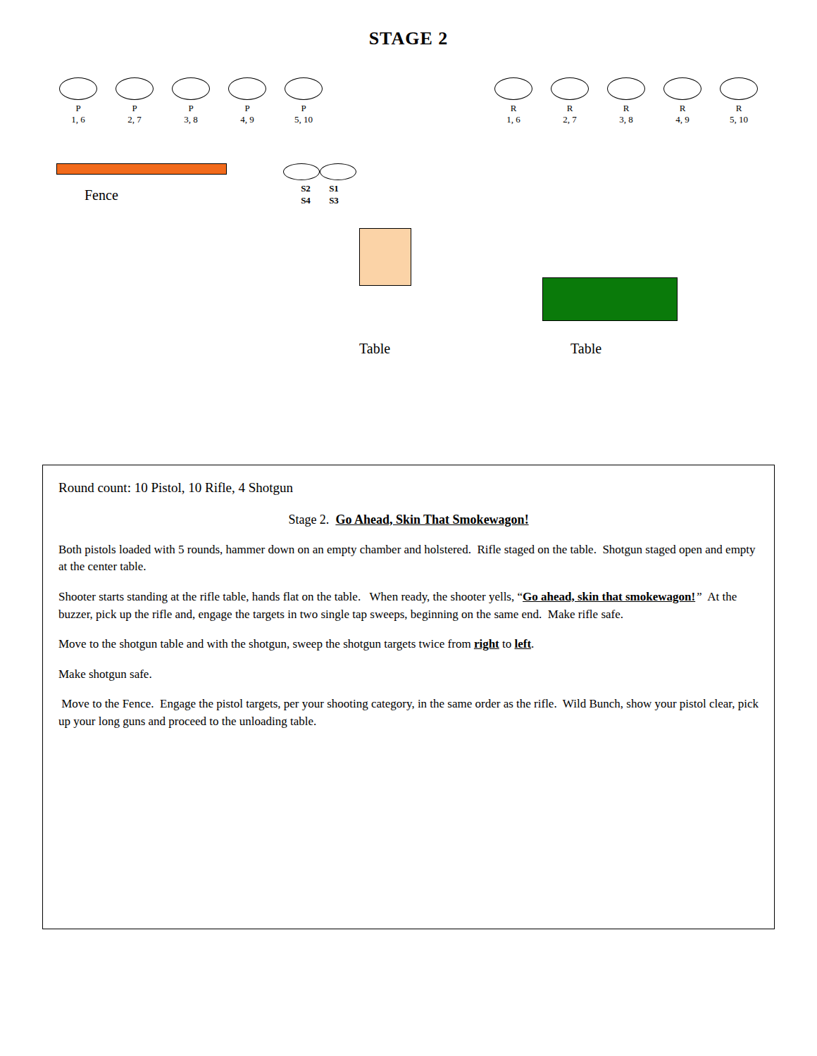STAGE 2
P
1, 6
P
2, 7
P
3, 8
P
4, 9
P
5, 10
R
1, 6
R
2, 7
R
3, 8
R
4, 9
R
5, 10
Fence
S2 S1
S4 S3
Table
Table
Round count: 10 Pistol, 10 Rifle, 4 Shotgun
Stage 2. Go Ahead, Skin That Smokewagon!
Both pistols loaded with 5 rounds, hammer down on an empty chamber and holstered. Rifle staged on the table. Shotgun staged open and empty at the center table.
Shooter starts standing at the rifle table, hands flat on the table. When ready, the shooter yells, “Go ahead, skin that smokewagon!” At the buzzer, pick up the rifle and, engage the targets in two single tap sweeps, beginning on the same end. Make rifle safe.
Move to the shotgun table and with the shotgun, sweep the shotgun targets twice from right to left.
Make shotgun safe.
Move to the Fence. Engage the pistol targets, per your shooting category, in the same order as the rifle. Wild Bunch, show your pistol clear, pick up your long guns and proceed to the unloading table.